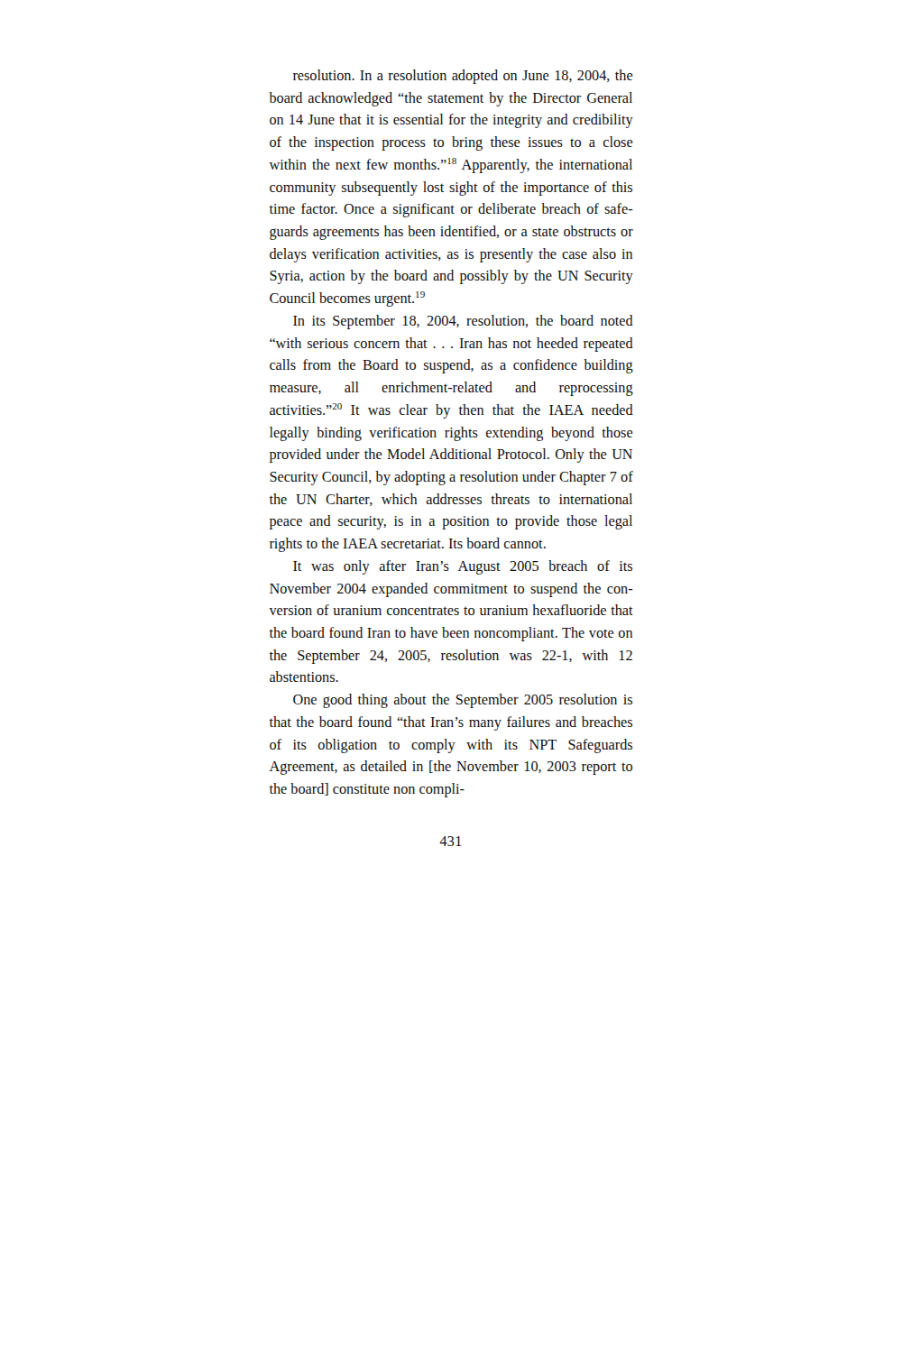resolution. In a resolution adopted on June 18, 2004, the board acknowledged “the statement by the Director General on 14 June that it is essential for the integrity and credibility of the inspection process to bring these issues to a close within the next few months.”18 Apparently, the international community subsequently lost sight of the importance of this time factor. Once a significant or deliberate breach of safeguards agreements has been identified, or a state obstructs or delays verification activities, as is presently the case also in Syria, action by the board and possibly by the UN Security Council becomes urgent.19
In its September 18, 2004, resolution, the board noted “with serious concern that . . . Iran has not heeded repeated calls from the Board to suspend, as a confidence building measure, all enrichment-related and reprocessing activities.”20 It was clear by then that the IAEA needed legally binding verification rights extending beyond those provided under the Model Additional Protocol. Only the UN Security Council, by adopting a resolution under Chapter 7 of the UN Charter, which addresses threats to international peace and security, is in a position to provide those legal rights to the IAEA secretariat. Its board cannot.
It was only after Iran’s August 2005 breach of its November 2004 expanded commitment to suspend the conversion of uranium concentrates to uranium hexafluoride that the board found Iran to have been noncompliant. The vote on the September 24, 2005, resolution was 22-1, with 12 abstentions.
One good thing about the September 2005 resolution is that the board found “that Iran’s many failures and breaches of its obligation to comply with its NPT Safeguards Agreement, as detailed in [the November 10, 2003 report to the board] constitute non compli-
431